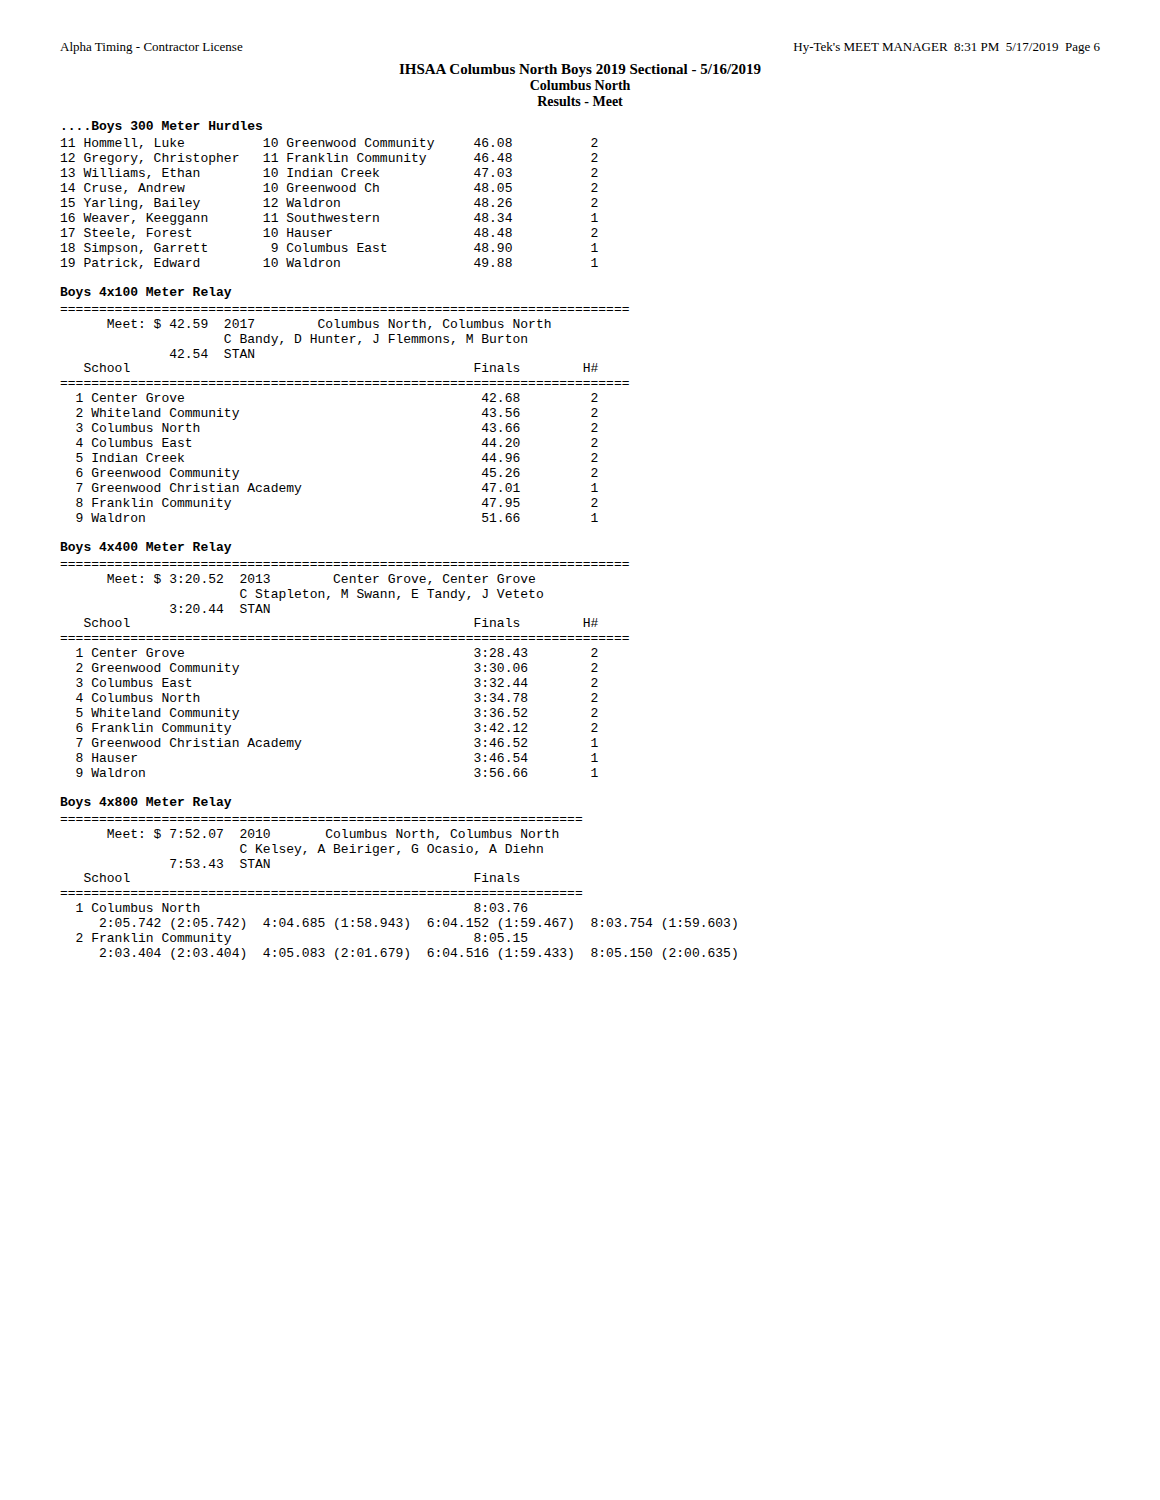Alpha Timing - Contractor License Hy-Tek's MEET MANAGER 8:31 PM 5/17/2019 Page 6
IHSAA Columbus North Boys 2019 Sectional - 5/16/2019
Columbus North
Results - Meet
....Boys 300 Meter Hurdles
11 Hommell, Luke          10 Greenwood Community     46.08          2
12 Gregory, Christopher   11 Franklin Community      46.48          2
13 Williams, Ethan        10 Indian Creek            47.03          2
14 Cruse, Andrew          10 Greenwood Ch            48.05          2
15 Yarling, Bailey        12 Waldron                 48.26          2
16 Weaver, Keeggann       11 Southwestern            48.34          1
17 Steele, Forest         10 Hauser                  48.48          2
18 Simpson, Garrett        9 Columbus East           48.90          1
19 Patrick, Edward        10 Waldron                 49.88          1
Boys 4x100 Meter Relay
=========================================================================
      Meet: $ 42.59  2017        Columbus North, Columbus North
                     C Bandy, D Hunter, J Flemmons, M Burton
              42.54  STAN
   School                                            Finals        H#
=========================================================================
  1 Center Grove                                      42.68         2
  2 Whiteland Community                               43.56         2
  3 Columbus North                                    43.66         2
  4 Columbus East                                     44.20         2
  5 Indian Creek                                      44.96         2
  6 Greenwood Community                               45.26         2
  7 Greenwood Christian Academy                       47.01         1
  8 Franklin Community                                47.95         2
  9 Waldron                                           51.66         1
Boys 4x400 Meter Relay
=========================================================================
      Meet: $ 3:20.52  2013        Center Grove, Center Grove
                       C Stapleton, M Swann, E Tandy, J Veteto
              3:20.44  STAN
   School                                            Finals        H#
=========================================================================
  1 Center Grove                                     3:28.43        2
  2 Greenwood Community                              3:30.06        2
  3 Columbus East                                    3:32.44        2
  4 Columbus North                                   3:34.78        2
  5 Whiteland Community                              3:36.52        2
  6 Franklin Community                               3:42.12        2
  7 Greenwood Christian Academy                      3:46.52        1
  8 Hauser                                           3:46.54        1
  9 Waldron                                          3:56.66        1
Boys 4x800 Meter Relay
===================================================================
      Meet: $ 7:52.07  2010       Columbus North, Columbus North
                       C Kelsey, A Beiriger, G Ocasio, A Diehn
              7:53.43  STAN
   School                                            Finals
===================================================================
  1 Columbus North                                   8:03.76
     2:05.742 (2:05.742)  4:04.685 (1:58.943)  6:04.152 (1:59.467)  8:03.754 (1:59.603)
  2 Franklin Community                               8:05.15
     2:03.404 (2:03.404)  4:05.083 (2:01.679)  6:04.516 (1:59.433)  8:05.150 (2:00.635)